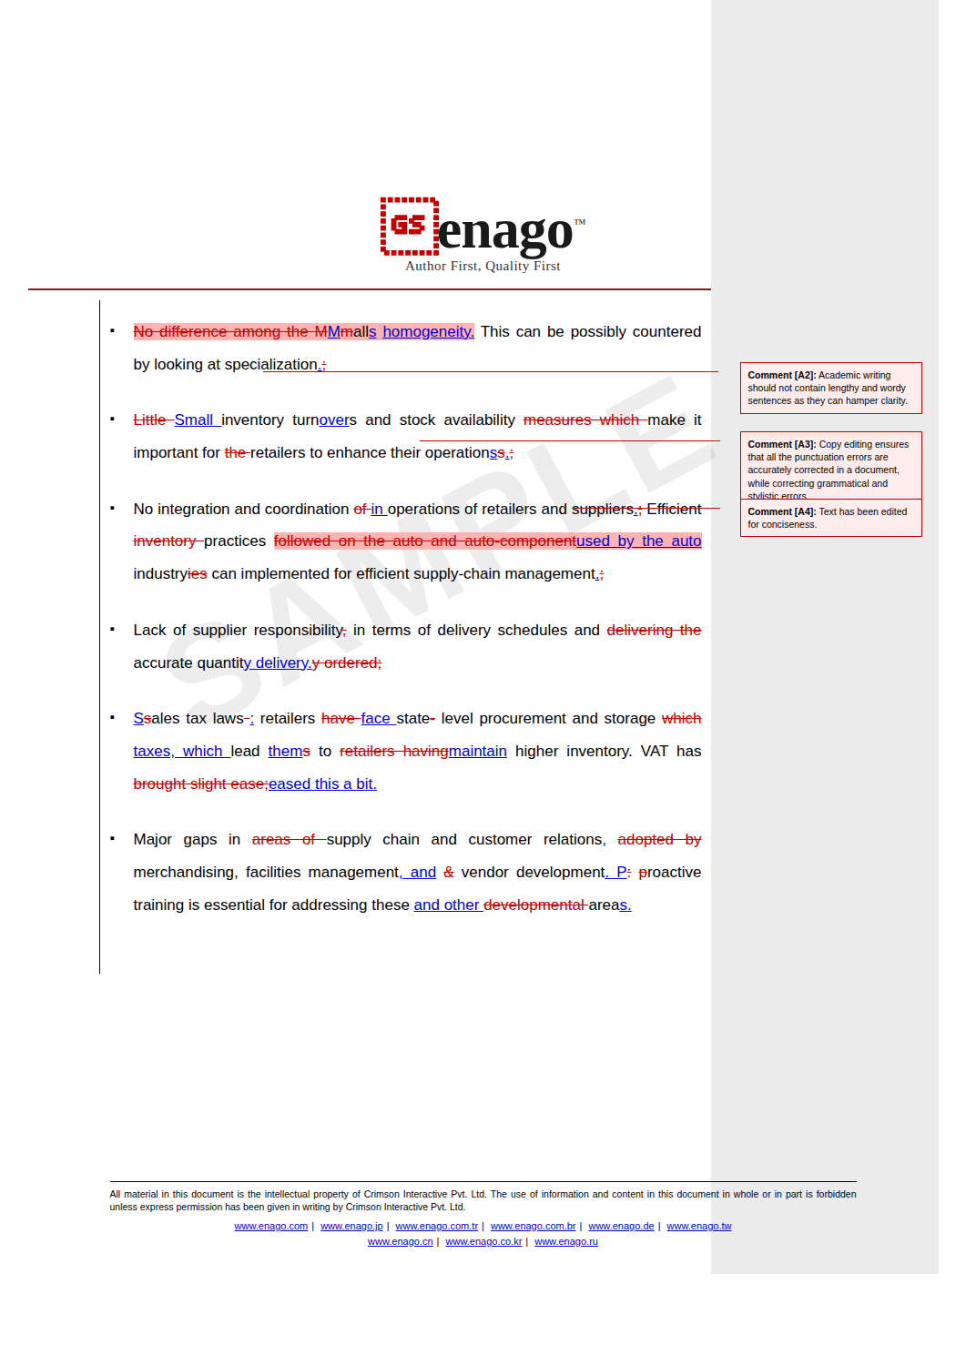SAMPLE
enago™
Author First, Quality First
No difference among the MMmalls homogeneity. This can be possibly countered by looking at specialization.;
Little Small inventory turnovers and stock availability measures which make it important for the retailers to enhance their operationss.;
No integration and coordination of in operations of retailers and suppliers.; Efficient inventory practices followed on the auto and auto-component used by the auto industryies can implemented for efficient supply-chain management.;
Lack of supplier responsibility, in terms of delivery schedules and delivering the accurate quantity delivery. y ordered;
Ssales tax laws : retailers have face state- level procurement and storage which taxes, which lead them s to retailers having maintain higher inventory. VAT has brought slight ease; eased this a bit.
Major gaps in areas of supply chain and customer relations, adopted by merchandising, facilities management, and & vendor development. P: proactive training is essential for addressing these and other developmental areas.
Comment [A2]: Academic writing should not contain lengthy and wordy sentences as they can hamper clarity.
Comment [A3]: Copy editing ensures that all the punctuation errors are accurately corrected in a document, while correcting grammatical and stylistic errors.
Comment [A4]: Text has been edited for conciseness.
All material in this document is the intellectual property of Crimson Interactive Pvt. Ltd. The use of information and content in this document in whole or in part is forbidden unless express permission has been given in writing by Crimson Interactive Pvt. Ltd.
www.enago.com| www.enago.jp| www.enago.com.tr| www.enago.com.br| www.enago.de| www.enago.tw
www.enago.cn| www.enago.co.kr| www.enago.ru